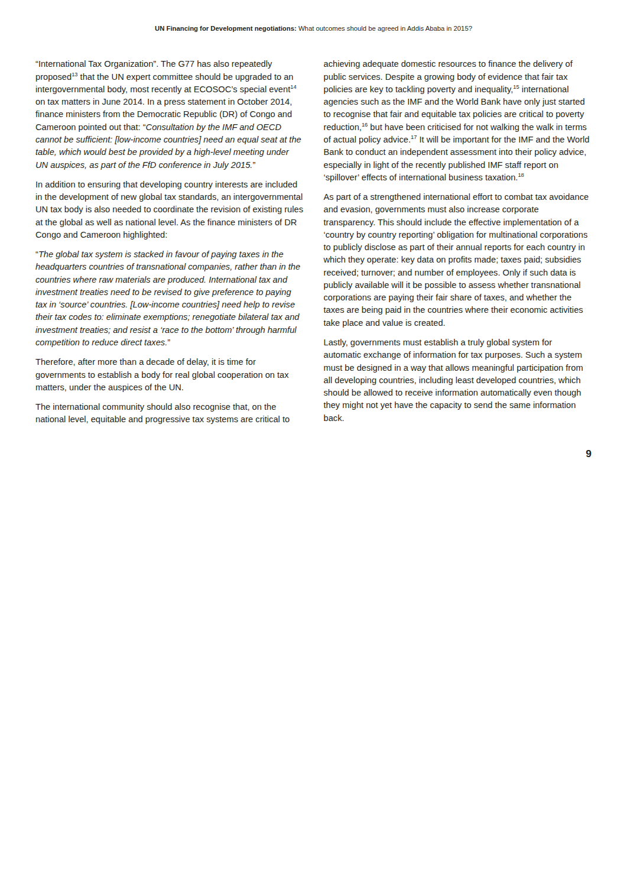UN Financing for Development negotiations: What outcomes should be agreed in Addis Ababa in 2015?
“International Tax Organization”. The G77 has also repeatedly proposed13 that the UN expert committee should be upgraded to an intergovernmental body, most recently at ECOSOC’s special event14 on tax matters in June 2014. In a press statement in October 2014, finance ministers from the Democratic Republic (DR) of Congo and Cameroon pointed out that: “Consultation by the IMF and OECD cannot be sufficient: [low-income countries] need an equal seat at the table, which would best be provided by a high-level meeting under UN auspices, as part of the FfD conference in July 2015.”
In addition to ensuring that developing country interests are included in the development of new global tax standards, an intergovernmental UN tax body is also needed to coordinate the revision of existing rules at the global as well as national level. As the finance ministers of DR Congo and Cameroon highlighted:
“The global tax system is stacked in favour of paying taxes in the headquarters countries of transnational companies, rather than in the countries where raw materials are produced. International tax and investment treaties need to be revised to give preference to paying tax in ‘source’ countries. [Low-income countries] need help to revise their tax codes to: eliminate exemptions; renegotiate bilateral tax and investment treaties; and resist a ‘race to the bottom’ through harmful competition to reduce direct taxes.”
Therefore, after more than a decade of delay, it is time for governments to establish a body for real global cooperation on tax matters, under the auspices of the UN.
The international community should also recognise that, on the national level, equitable and progressive tax systems are critical to achieving adequate domestic resources to finance the delivery of public services. Despite a growing body of evidence that fair tax policies are key to tackling poverty and inequality,15 international agencies such as the IMF and the World Bank have only just started to recognise that fair and equitable tax policies are critical to poverty reduction,16 but have been criticised for not walking the walk in terms of actual policy advice.17 It will be important for the IMF and the World Bank to conduct an independent assessment into their policy advice, especially in light of the recently published IMF staff report on ‘spillover’ effects of international business taxation.18
As part of a strengthened international effort to combat tax avoidance and evasion, governments must also increase corporate transparency. This should include the effective implementation of a ‘country by country reporting’ obligation for multinational corporations to publicly disclose as part of their annual reports for each country in which they operate: key data on profits made; taxes paid; subsidies received; turnover; and number of employees. Only if such data is publicly available will it be possible to assess whether transnational corporations are paying their fair share of taxes, and whether the taxes are being paid in the countries where their economic activities take place and value is created.
Lastly, governments must establish a truly global system for automatic exchange of information for tax purposes. Such a system must be designed in a way that allows meaningful participation from all developing countries, including least developed countries, which should be allowed to receive information automatically even though they might not yet have the capacity to send the same information back.
9